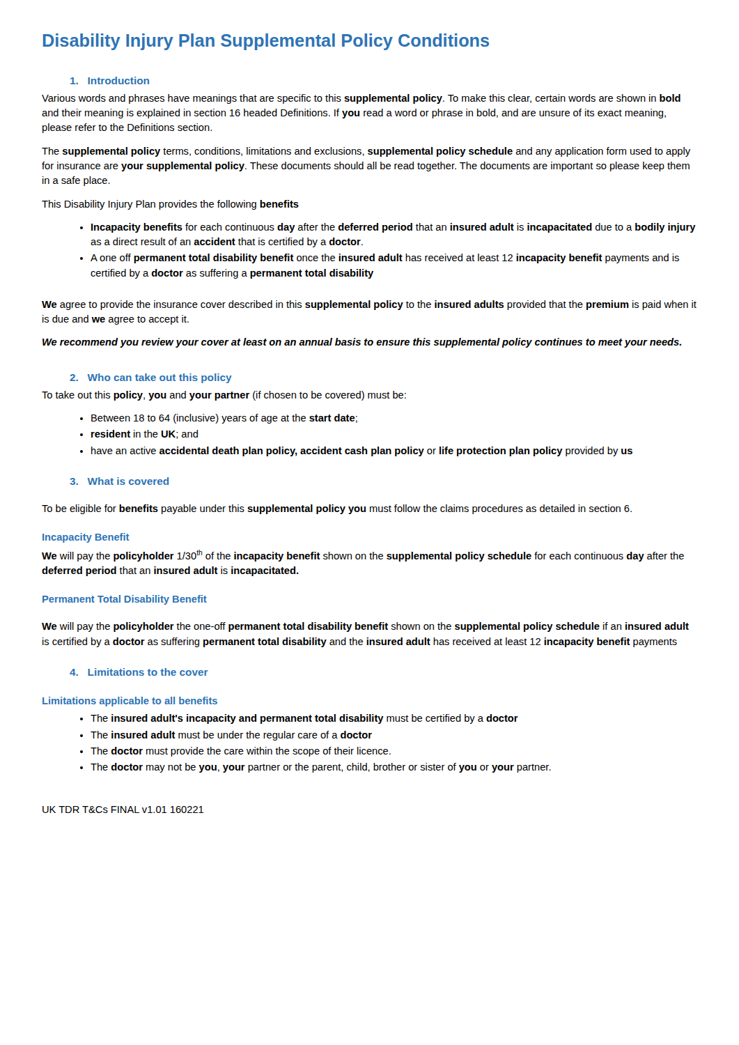Disability Injury Plan Supplemental Policy Conditions
1. Introduction
Various words and phrases have meanings that are specific to this supplemental policy. To make this clear, certain words are shown in bold and their meaning is explained in section 16 headed Definitions. If you read a word or phrase in bold, and are unsure of its exact meaning, please refer to the Definitions section.
The supplemental policy terms, conditions, limitations and exclusions, supplemental policy schedule and any application form used to apply for insurance are your supplemental policy. These documents should all be read together. The documents are important so please keep them in a safe place.
This Disability Injury Plan provides the following benefits
Incapacity benefits for each continuous day after the deferred period that an insured adult is incapacitated due to a bodily injury as a direct result of an accident that is certified by a doctor.
A one off permanent total disability benefit once the insured adult has received at least 12 incapacity benefit payments and is certified by a doctor as suffering a permanent total disability
We agree to provide the insurance cover described in this supplemental policy to the insured adults provided that the premium is paid when it is due and we agree to accept it.
We recommend you review your cover at least on an annual basis to ensure this supplemental policy continues to meet your needs.
2. Who can take out this policy
To take out this policy, you and your partner (if chosen to be covered) must be:
Between 18 to 64 (inclusive) years of age at the start date;
resident in the UK; and
have an active accidental death plan policy, accident cash plan policy or life protection plan policy provided by us
3. What is covered
To be eligible for benefits payable under this supplemental policy you must follow the claims procedures as detailed in section 6.
Incapacity Benefit
We will pay the policyholder 1/30th of the incapacity benefit shown on the supplemental policy schedule for each continuous day after the deferred period that an insured adult is incapacitated.
Permanent Total Disability Benefit
We will pay the policyholder the one-off permanent total disability benefit shown on the supplemental policy schedule if an insured adult is certified by a doctor as suffering permanent total disability and the insured adult has received at least 12 incapacity benefit payments
4. Limitations to the cover
Limitations applicable to all benefits
The insured adult's incapacity and permanent total disability must be certified by a doctor
The insured adult must be under the regular care of a doctor
The doctor must provide the care within the scope of their licence.
The doctor may not be you, your partner or the parent, child, brother or sister of you or your partner.
UK TDR T&Cs FINAL v1.01 160221